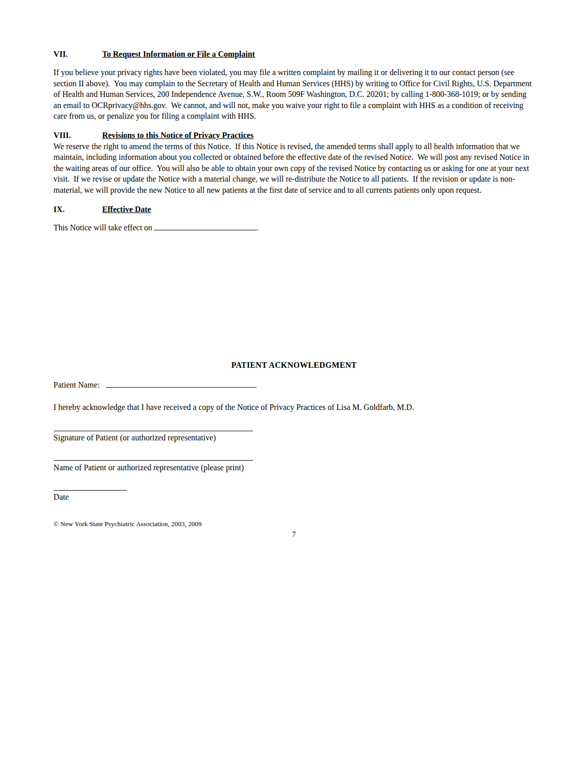VII. To Request Information or File a Complaint
If you believe your privacy rights have been violated, you may file a written complaint by mailing it or delivering it to our contact person (see section II above). You may complain to the Secretary of Health and Human Services (HHS) by writing to Office for Civil Rights, U.S. Department of Health and Human Services, 200 Independence Avenue, S.W., Room 509F Washington, D.C. 20201; by calling 1-800-368-1019; or by sending an email to OCRprivacy@hhs.gov. We cannot, and will not, make you waive your right to file a complaint with HHS as a condition of receiving care from us, or penalize you for filing a complaint with HHS.
VIII. Revisions to this Notice of Privacy Practices
We reserve the right to amend the terms of this Notice. If this Notice is revised, the amended terms shall apply to all health information that we maintain, including information about you collected or obtained before the effective date of the revised Notice. We will post any revised Notice in the waiting areas of our office. You will also be able to obtain your own copy of the revised Notice by contacting us or asking for one at your next visit. If we revise or update the Notice with a material change, we will re-distribute the Notice to all patients. If the revision or update is non-material, we will provide the new Notice to all new patients at the first date of service and to all currents patients only upon request.
IX. Effective Date
This Notice will take effect on .
PATIENT ACKNOWLEDGMENT
Patient Name:
I hereby acknowledge that I have received a copy of the Notice of Privacy Practices of Lisa M. Goldfarb, M.D.
Signature of Patient (or authorized representative)
Name of Patient or authorized representative (please print)
Date
© New York State Psychiatric Association, 2003, 2009
7